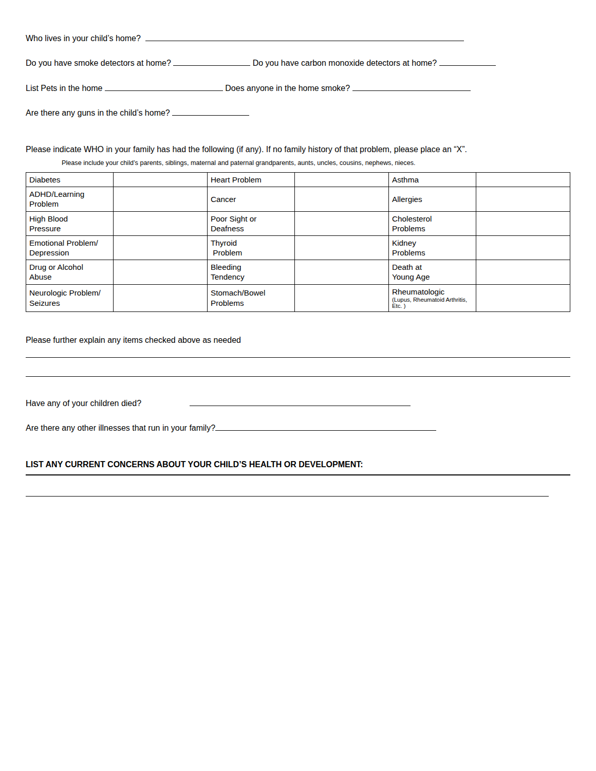Who lives in your child’s home?
Do you have smoke detectors at home? Do you have carbon monoxide detectors at home?
List Pets in the home Does anyone in the home smoke?
Are there any guns in the child’s home?
Please indicate WHO in your family has had the following (if any). If no family history of that problem, please place an “X”.
Please include your child’s parents, siblings, maternal and paternal grandparents, aunts, uncles, cousins, nephews, nieces.
| Diabetes | | Heart Problem | | Asthma | |
| ADHD/Learning Problem | | Cancer | | Allergies | |
| High Blood Pressure | | Poor Sight or Deafness | | Cholesterol Problems | |
| Emotional Problem/ Depression | | Thyroid Problem | | Kidney Problems | |
| Drug or Alcohol Abuse | | Bleeding Tendency | | Death at Young Age | |
| Neurologic Problem/ Seizures | | Stomach/Bowel Problems | | Rheumatologic (Lupus, Rheumatoid Arthritis, Etc. ) | |
Please further explain any items checked above as needed
Have any of your children died?
Are there any other illnesses that run in your family?
LIST ANY CURRENT CONCERNS ABOUT YOUR CHILD’S HEALTH OR DEVELOPMENT: